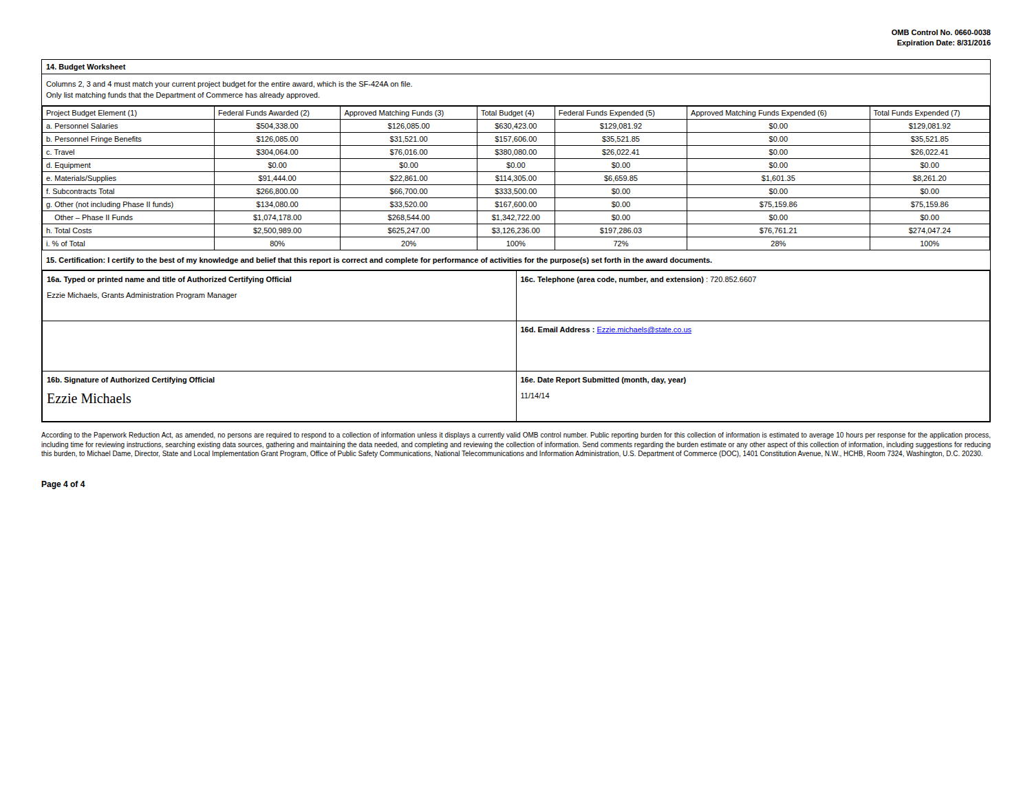OMB Control No. 0660-0038
Expiration Date: 8/31/2016
14. Budget Worksheet
Columns 2, 3 and 4 must match your current project budget for the entire award, which is the SF-424A on file.
Only list matching funds that the Department of Commerce has already approved.
| Project Budget Element (1) | Federal Funds Awarded (2) | Approved Matching Funds (3) | Total Budget (4) | Federal Funds Expended (5) | Approved Matching Funds Expended (6) | Total Funds Expended (7) |
| --- | --- | --- | --- | --- | --- | --- |
| a. Personnel Salaries | $504,338.00 | $126,085.00 | $630,423.00 | $129,081.92 | $0.00 | $129,081.92 |
| b. Personnel Fringe Benefits | $126,085.00 | $31,521.00 | $157,606.00 | $35,521.85 | $0.00 | $35,521.85 |
| c. Travel | $304,064.00 | $76,016.00 | $380,080.00 | $26,022.41 | $0.00 | $26,022.41 |
| d. Equipment | $0.00 | $0.00 | $0.00 | $0.00 | $0.00 | $0.00 |
| e. Materials/Supplies | $91,444.00 | $22,861.00 | $114,305.00 | $6,659.85 | $1,601.35 | $8,261.20 |
| f. Subcontracts Total | $266,800.00 | $66,700.00 | $333,500.00 | $0.00 | $0.00 | $0.00 |
| g. Other (not including Phase II funds) | $134,080.00 | $33,520.00 | $167,600.00 | $0.00 | $75,159.86 | $75,159.86 |
| Other – Phase II Funds | $1,074,178.00 | $268,544.00 | $1,342,722.00 | $0.00 | $0.00 | $0.00 |
| h. Total Costs | $2,500,989.00 | $625,247.00 | $3,126,236.00 | $197,286.03 | $76,761.21 | $274,047.24 |
| i. % of Total | 80% | 20% | 100% | 72% | 28% | 100% |
15. Certification: I certify to the best of my knowledge and belief that this report is correct and complete for performance of activities for the purpose(s) set forth in the award documents.
| 16a. Typed or printed name and title of Authorized Certifying Official Ezzie Michaels, Grants Administration Program Manager | 16c. Telephone (area code, number, and extension) : 720.852.6607 |
| | 16d. Email Address : Ezzie.michaels@state.co.us |
| 16b. Signature of Authorized Certifying Official Ezzie Michaels | 16e. Date Report Submitted (month, day, year) 11/14/14 |
According to the Paperwork Reduction Act, as amended, no persons are required to respond to a collection of information unless it displays a currently valid OMB control number. Public reporting burden for this collection of information is estimated to average 10 hours per response for the application process, including time for reviewing instructions, searching existing data sources, gathering and maintaining the data needed, and completing and reviewing the collection of information. Send comments regarding the burden estimate or any other aspect of this collection of information, including suggestions for reducing this burden, to Michael Dame, Director, State and Local Implementation Grant Program, Office of Public Safety Communications, National Telecommunications and Information Administration, U.S. Department of Commerce (DOC), 1401 Constitution Avenue, N.W., HCHB, Room 7324, Washington, D.C. 20230.
Page 4 of 4